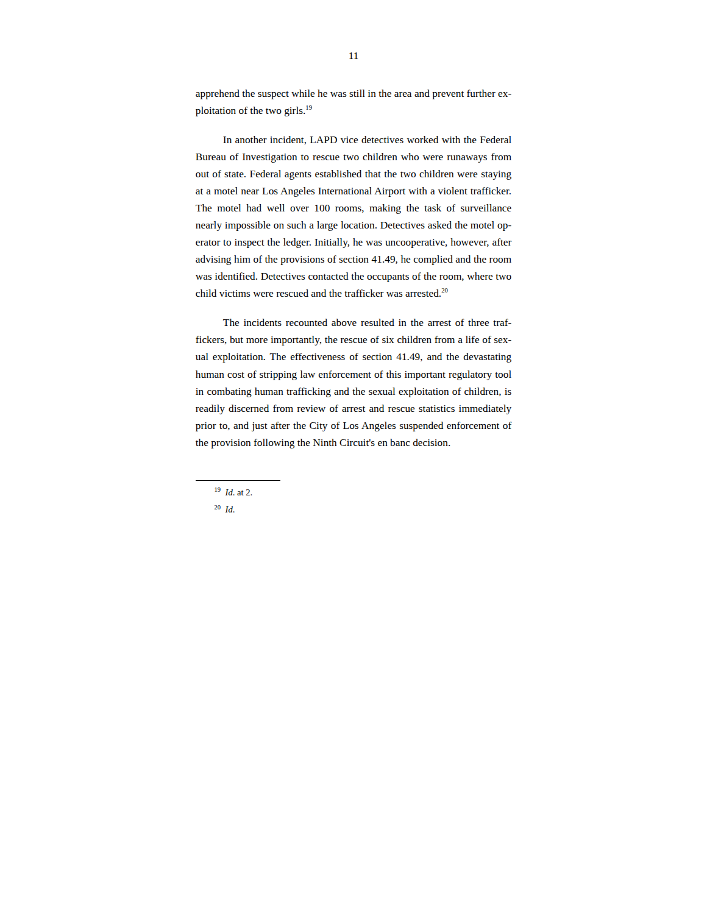11
apprehend the suspect while he was still in the area and prevent further exploitation of the two girls.19
In another incident, LAPD vice detectives worked with the Federal Bureau of Investigation to rescue two children who were runaways from out of state. Federal agents established that the two children were staying at a motel near Los Angeles International Airport with a violent trafficker. The motel had well over 100 rooms, making the task of surveillance nearly impossible on such a large location. Detectives asked the motel operator to inspect the ledger. Initially, he was uncooperative, however, after advising him of the provisions of section 41.49, he complied and the room was identified. Detectives contacted the occupants of the room, where two child victims were rescued and the trafficker was arrested.20
The incidents recounted above resulted in the arrest of three traffickers, but more importantly, the rescue of six children from a life of sexual exploitation. The effectiveness of section 41.49, and the devastating human cost of stripping law enforcement of this important regulatory tool in combating human trafficking and the sexual exploitation of children, is readily discerned from review of arrest and rescue statistics immediately prior to, and just after the City of Los Angeles suspended enforcement of the provision following the Ninth Circuit's en banc decision.
19 Id. at 2.
20 Id.